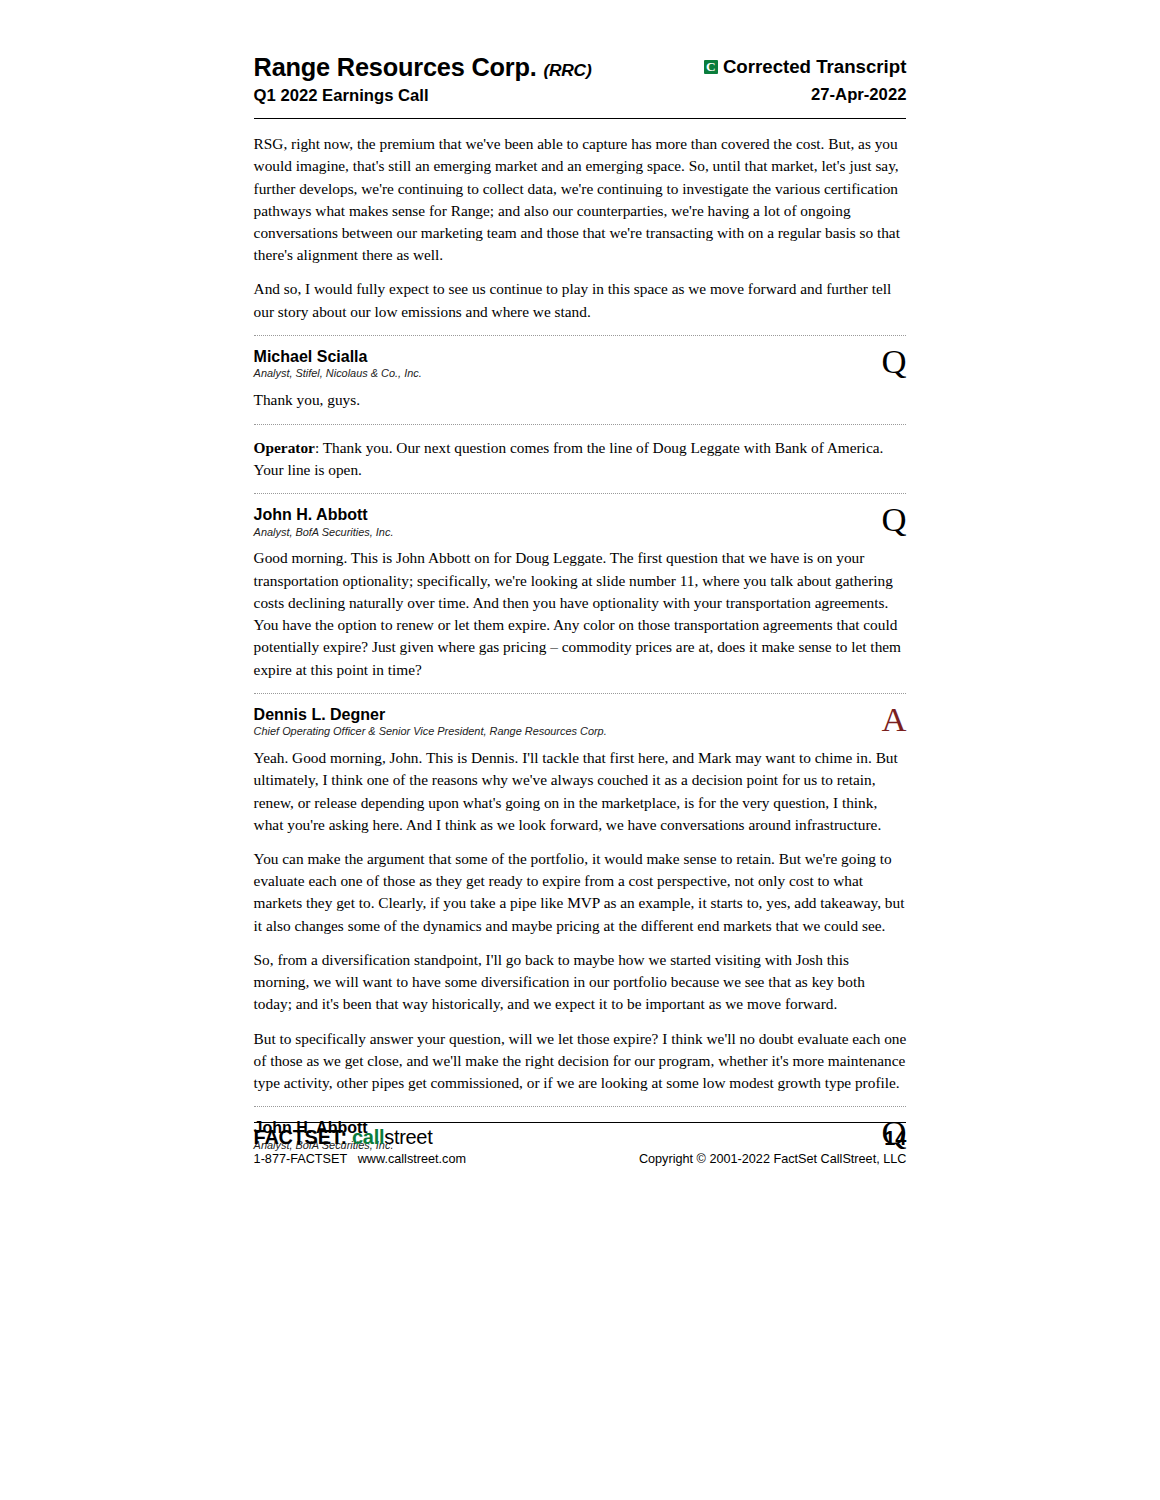Range Resources Corp. (RRC)
Q1 2022 Earnings Call
CCorrected Transcript
27-Apr-2022
RSG, right now, the premium that we've been able to capture has more than covered the cost. But, as you would imagine, that's still an emerging market and an emerging space. So, until that market, let's just say, further develops, we're continuing to collect data, we're continuing to investigate the various certification pathways what makes sense for Range; and also our counterparties, we're having a lot of ongoing conversations between our marketing team and those that we're transacting with on a regular basis so that there's alignment there as well.
And so, I would fully expect to see us continue to play in this space as we move forward and further tell our story about our low emissions and where we stand.
Michael Scialla
Analyst, Stifel, Nicolaus & Co., Inc.
Q
Thank you, guys.
Operator: Thank you. Our next question comes from the line of Doug Leggate with Bank of America. Your line is open.
John H. Abbott
Analyst, BofA Securities, Inc.
Q
Good morning. This is John Abbott on for Doug Leggate. The first question that we have is on your transportation optionality; specifically, we're looking at slide number 11, where you talk about gathering costs declining naturally over time. And then you have optionality with your transportation agreements. You have the option to renew or let them expire. Any color on those transportation agreements that could potentially expire? Just given where gas pricing – commodity prices are at, does it make sense to let them expire at this point in time?
Dennis L. Degner
Chief Operating Officer & Senior Vice President, Range Resources Corp.
A
Yeah. Good morning, John. This is Dennis. I'll tackle that first here, and Mark may want to chime in. But ultimately, I think one of the reasons why we've always couched it as a decision point for us to retain, renew, or release depending upon what's going on in the marketplace, is for the very question, I think, what you're asking here. And I think as we look forward, we have conversations around infrastructure.
You can make the argument that some of the portfolio, it would make sense to retain. But we're going to evaluate each one of those as they get ready to expire from a cost perspective, not only cost to what markets they get to. Clearly, if you take a pipe like MVP as an example, it starts to, yes, add takeaway, but it also changes some of the dynamics and maybe pricing at the different end markets that we could see.
So, from a diversification standpoint, I'll go back to maybe how we started visiting with Josh this morning, we will want to have some diversification in our portfolio because we see that as key both today; and it's been that way historically, and we expect it to be important as we move forward.
But to specifically answer your question, will we let those expire? I think we'll no doubt evaluate each one of those as we get close, and we'll make the right decision for our program, whether it's more maintenance type activity, other pipes get commissioned, or if we are looking at some low modest growth type profile.
John H. Abbott
Analyst, BofA Securities, Inc.
Q
FACTSET: call street
1-877-FACTSET www.callstreet.com
14
Copyright © 2001-2022 FactSet CallStreet, LLC